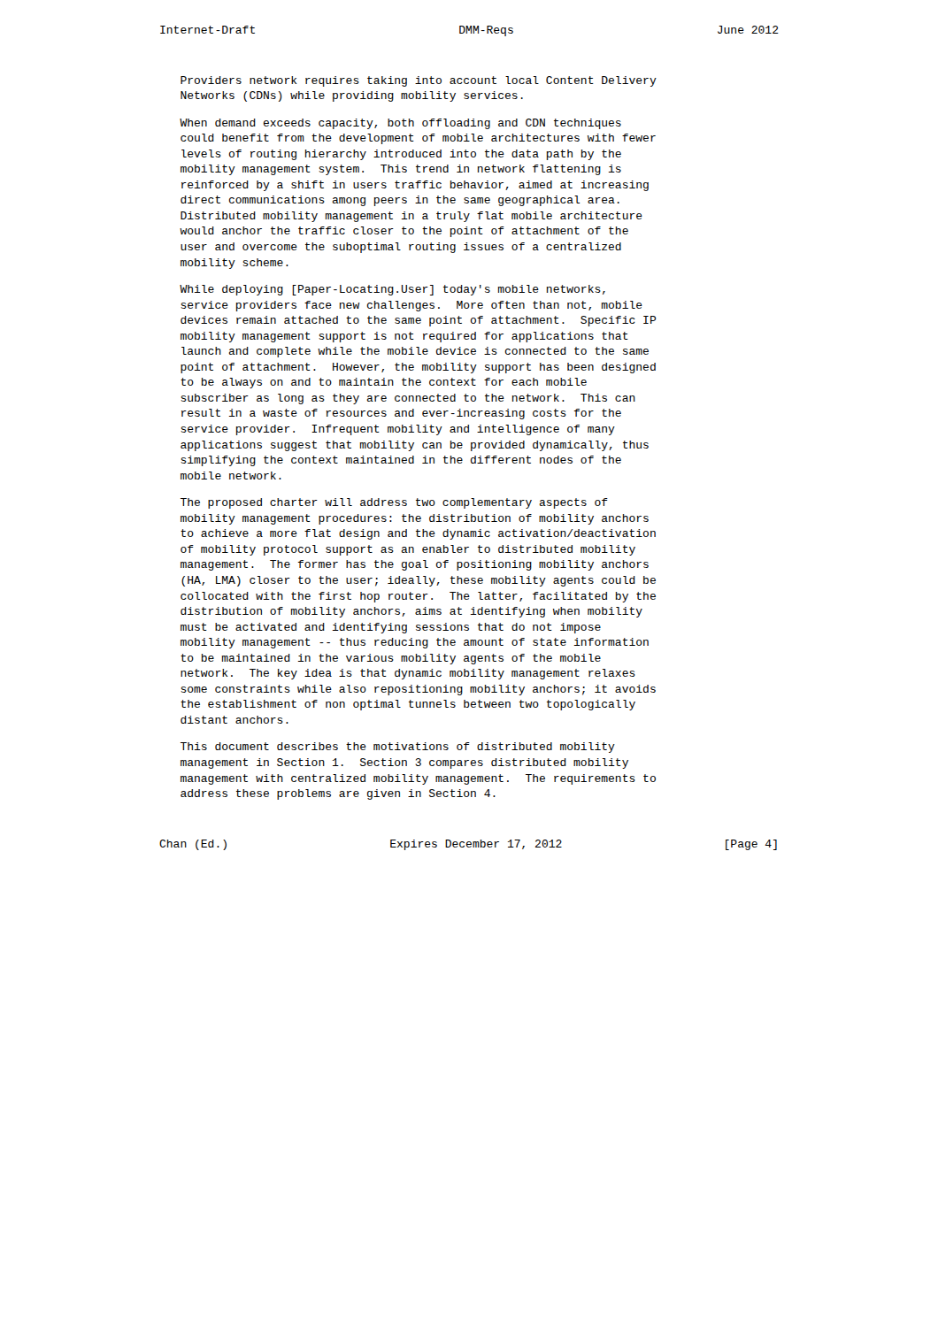Internet-Draft DMM-Reqs June 2012
Providers network requires taking into account local Content Delivery Networks (CDNs) while providing mobility services.
When demand exceeds capacity, both offloading and CDN techniques could benefit from the development of mobile architectures with fewer levels of routing hierarchy introduced into the data path by the mobility management system. This trend in network flattening is reinforced by a shift in users traffic behavior, aimed at increasing direct communications among peers in the same geographical area. Distributed mobility management in a truly flat mobile architecture would anchor the traffic closer to the point of attachment of the user and overcome the suboptimal routing issues of a centralized mobility scheme.
While deploying [Paper-Locating.User] today's mobile networks, service providers face new challenges. More often than not, mobile devices remain attached to the same point of attachment. Specific IP mobility management support is not required for applications that launch and complete while the mobile device is connected to the same point of attachment. However, the mobility support has been designed to be always on and to maintain the context for each mobile subscriber as long as they are connected to the network. This can result in a waste of resources and ever-increasing costs for the service provider. Infrequent mobility and intelligence of many applications suggest that mobility can be provided dynamically, thus simplifying the context maintained in the different nodes of the mobile network.
The proposed charter will address two complementary aspects of mobility management procedures: the distribution of mobility anchors to achieve a more flat design and the dynamic activation/deactivation of mobility protocol support as an enabler to distributed mobility management. The former has the goal of positioning mobility anchors (HA, LMA) closer to the user; ideally, these mobility agents could be collocated with the first hop router. The latter, facilitated by the distribution of mobility anchors, aims at identifying when mobility must be activated and identifying sessions that do not impose mobility management -- thus reducing the amount of state information to be maintained in the various mobility agents of the mobile network. The key idea is that dynamic mobility management relaxes some constraints while also repositioning mobility anchors; it avoids the establishment of non optimal tunnels between two topologically distant anchors.
This document describes the motivations of distributed mobility management in Section 1. Section 3 compares distributed mobility management with centralized mobility management. The requirements to address these problems are given in Section 4.
Chan (Ed.) Expires December 17, 2012 [Page 4]